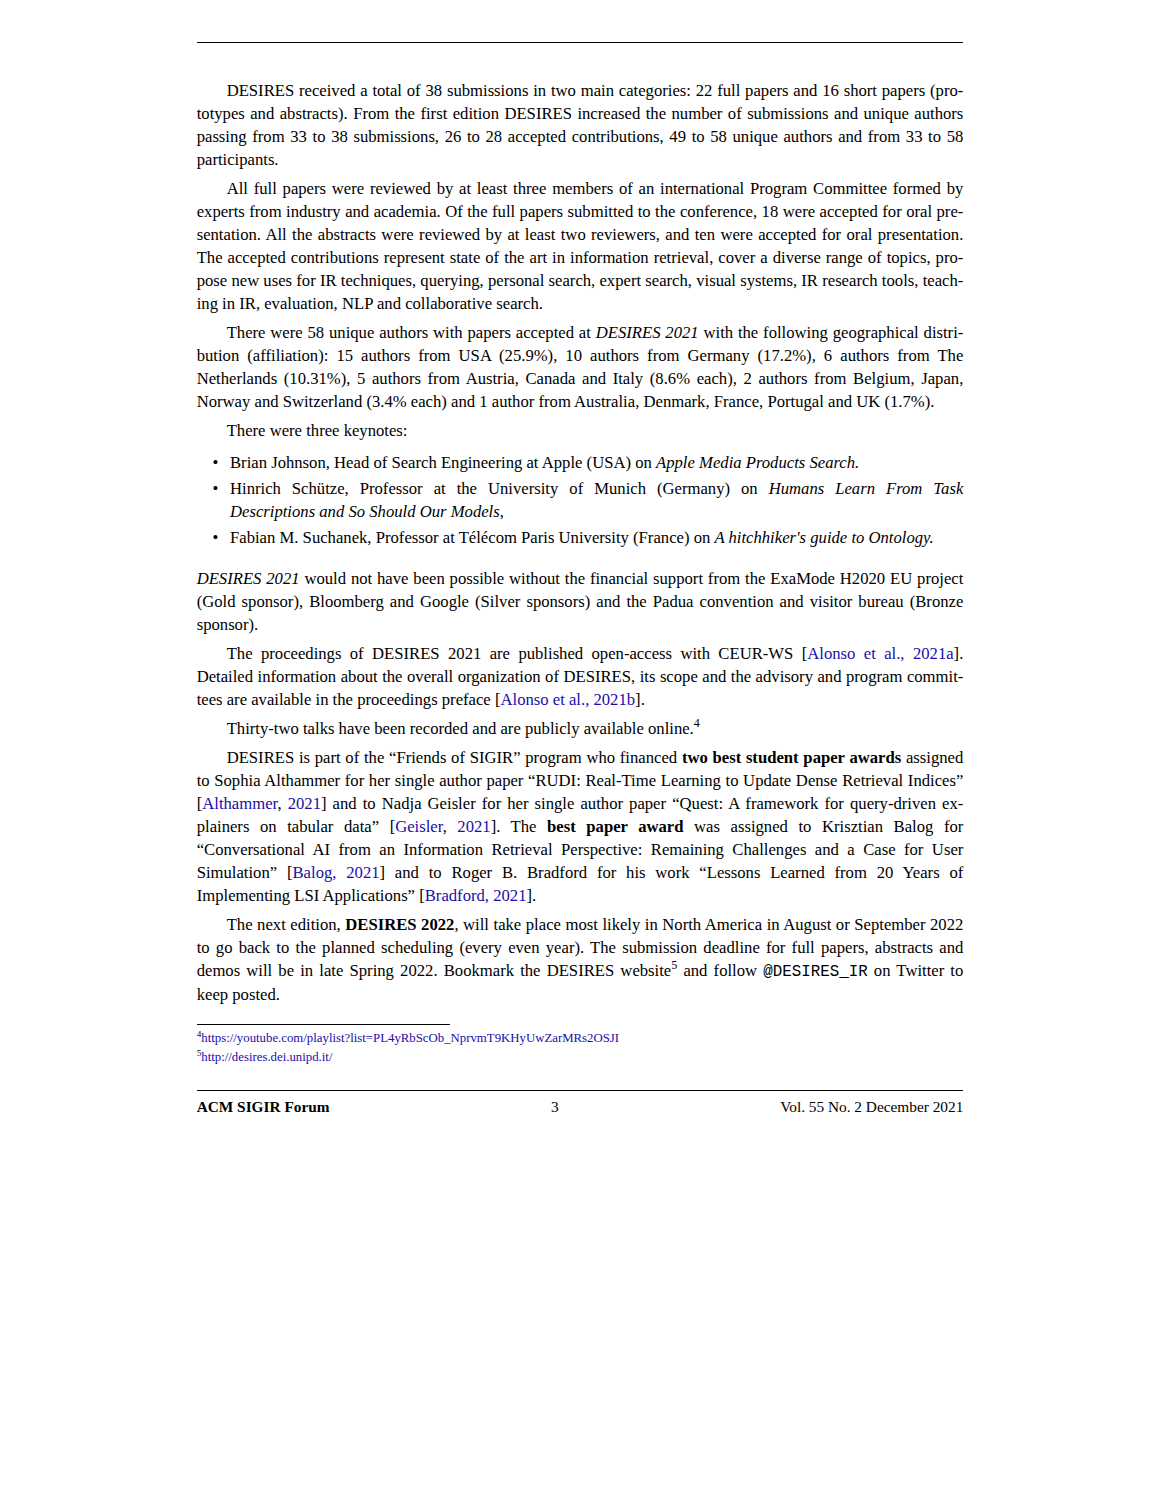DESIRES received a total of 38 submissions in two main categories: 22 full papers and 16 short papers (prototypes and abstracts). From the first edition DESIRES increased the number of submissions and unique authors passing from 33 to 38 submissions, 26 to 28 accepted contributions, 49 to 58 unique authors and from 33 to 58 participants.
All full papers were reviewed by at least three members of an international Program Committee formed by experts from industry and academia. Of the full papers submitted to the conference, 18 were accepted for oral presentation. All the abstracts were reviewed by at least two reviewers, and ten were accepted for oral presentation. The accepted contributions represent state of the art in information retrieval, cover a diverse range of topics, propose new uses for IR techniques, querying, personal search, expert search, visual systems, IR research tools, teaching in IR, evaluation, NLP and collaborative search.
There were 58 unique authors with papers accepted at DESIRES 2021 with the following geographical distribution (affiliation): 15 authors from USA (25.9%), 10 authors from Germany (17.2%), 6 authors from The Netherlands (10.31%), 5 authors from Austria, Canada and Italy (8.6% each), 2 authors from Belgium, Japan, Norway and Switzerland (3.4% each) and 1 author from Australia, Denmark, France, Portugal and UK (1.7%).
There were three keynotes:
Brian Johnson, Head of Search Engineering at Apple (USA) on Apple Media Products Search.
Hinrich Schütze, Professor at the University of Munich (Germany) on Humans Learn From Task Descriptions and So Should Our Models,
Fabian M. Suchanek, Professor at Télécom Paris University (France) on A hitchhiker's guide to Ontology.
DESIRES 2021 would not have been possible without the financial support from the ExaMode H2020 EU project (Gold sponsor), Bloomberg and Google (Silver sponsors) and the Padua convention and visitor bureau (Bronze sponsor).
The proceedings of DESIRES 2021 are published open-access with CEUR-WS [Alonso et al., 2021a]. Detailed information about the overall organization of DESIRES, its scope and the advisory and program committees are available in the proceedings preface [Alonso et al., 2021b].
Thirty-two talks have been recorded and are publicly available online.4
DESIRES is part of the “Friends of SIGIR” program who financed two best student paper awards assigned to Sophia Althammer for her single author paper “RUDI: Real-Time Learning to Update Dense Retrieval Indices” [Althammer, 2021] and to Nadja Geisler for her single author paper “Quest: A framework for query-driven explainers on tabular data” [Geisler, 2021]. The best paper award was assigned to Krisztian Balog for “Conversational AI from an Information Retrieval Perspective: Remaining Challenges and a Case for User Simulation” [Balog, 2021] and to Roger B. Bradford for his work “Lessons Learned from 20 Years of Implementing LSI Applications” [Bradford, 2021].
The next edition, DESIRES 2022, will take place most likely in North America in August or September 2022 to go back to the planned scheduling (every even year). The submission deadline for full papers, abstracts and demos will be in late Spring 2022. Bookmark the DESIRES website5 and follow @DESIRES_IR on Twitter to keep posted.
4https://youtube.com/playlist?list=PL4yRbScOb_NprvmT9KHyUwZarMRs2OSJI
5http://desires.dei.unipd.it/
ACM SIGIR Forum
3
Vol. 55 No. 2 December 2021